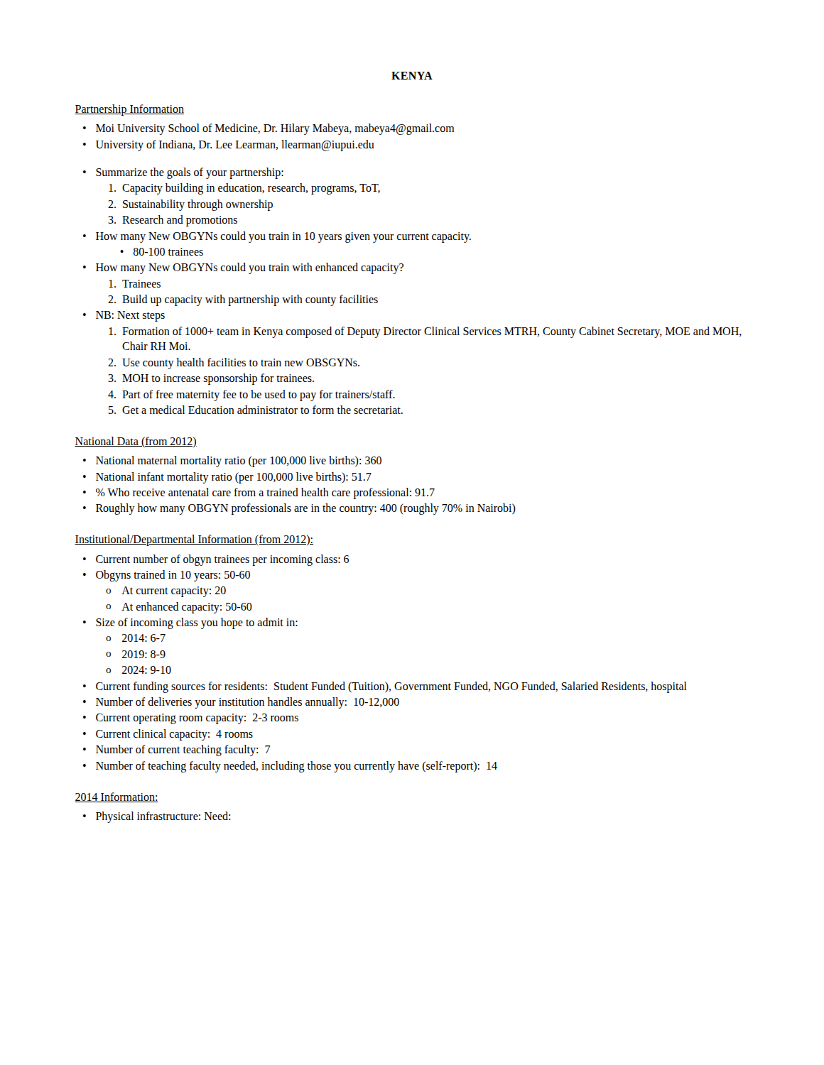KENYA
Partnership Information
Moi University School of Medicine, Dr. Hilary Mabeya, mabeya4@gmail.com
University of Indiana, Dr. Lee Learman, llearman@iupui.edu
Summarize the goals of your partnership:
Capacity building in education, research, programs, ToT,
Sustainability through ownership
Research and promotions
How many New OBGYNs could you train in 10 years given your current capacity.
80-100 trainees
How many New OBGYNs could you train with enhanced capacity?
Trainees
Build up capacity with partnership with county facilities
NB: Next steps
Formation of 1000+ team in Kenya composed of Deputy Director Clinical Services MTRH, County Cabinet Secretary, MOE and MOH, Chair RH Moi.
Use county health facilities to train new OBSGYNs.
MOH to increase sponsorship for trainees.
Part of free maternity fee to be used to pay for trainers/staff.
Get a medical Education administrator to form the secretariat.
National Data (from 2012)
National maternal mortality ratio (per 100,000 live births): 360
National infant mortality ratio (per 100,000 live births): 51.7
% Who receive antenatal care from a trained health care professional: 91.7
Roughly how many OBGYN professionals are in the country: 400 (roughly 70% in Nairobi)
Institutional/Departmental Information (from 2012):
Current number of obgyn trainees per incoming class: 6
Obgyns trained in 10 years: 50-60
At current capacity: 20
At enhanced capacity: 50-60
Size of incoming class you hope to admit in:
2014: 6-7
2019: 8-9
2024: 9-10
Current funding sources for residents: Student Funded (Tuition), Government Funded, NGO Funded, Salaried Residents, hospital
Number of deliveries your institution handles annually: 10-12,000
Current operating room capacity: 2-3 rooms
Current clinical capacity: 4 rooms
Number of current teaching faculty: 7
Number of teaching faculty needed, including those you currently have (self-report): 14
2014 Information:
Physical infrastructure: Need: